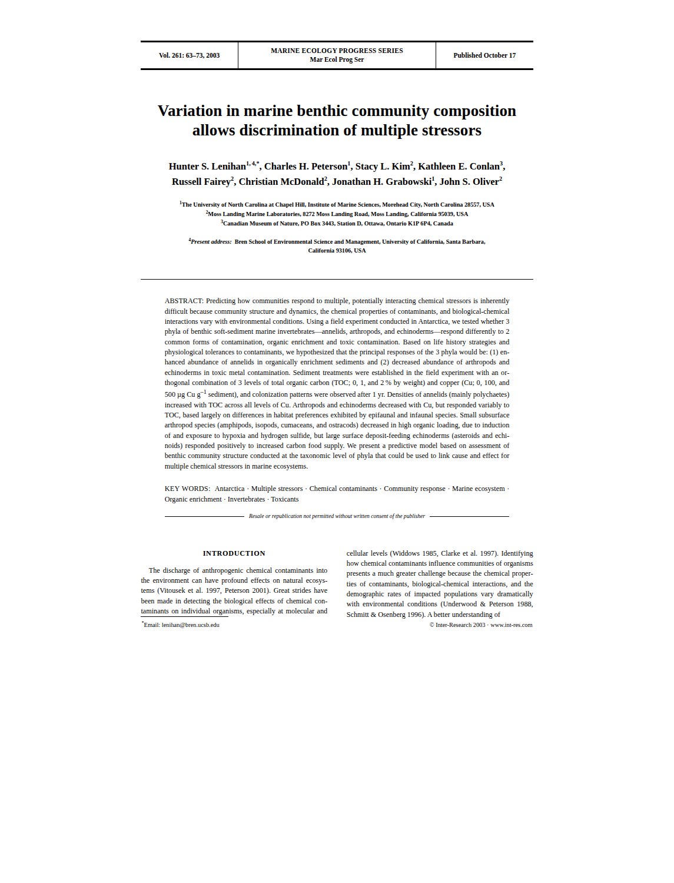| Vol. 261: 63–73, 2003 | MARINE ECOLOGY PROGRESS SERIES Mar Ecol Prog Ser | Published October 17 |
Variation in marine benthic community composition
allows discrimination of multiple stressors
Hunter S. Lenihan1, 4,*, Charles H. Peterson1, Stacy L. Kim2, Kathleen E. Conlan3,
Russell Fairey2, Christian McDonald2, Jonathan H. Grabowski1, John S. Oliver2
1The University of North Carolina at Chapel Hill, Institute of Marine Sciences, Morehead City, North Carolina 28557, USA
2Moss Landing Marine Laboratories, 8272 Moss Landing Road, Moss Landing, California 95039, USA
3Canadian Museum of Nature, PO Box 3443, Station D, Ottawa, Ontario K1P 6P4, Canada
4Present address: Bren School of Environmental Science and Management, University of California, Santa Barbara,
California 93106, USA
ABSTRACT: Predicting how communities respond to multiple, potentially interacting chemical stressors is inherently difficult because community structure and dynamics, the chemical properties of contaminants, and biological-chemical interactions vary with environmental conditions. Using a field experiment conducted in Antarctica, we tested whether 3 phyla of benthic soft-sediment marine invertebrates—annelids, arthropods, and echinoderms—respond differently to 2 common forms of contamination, organic enrichment and toxic contamination. Based on life history strategies and physiological tolerances to contaminants, we hypothesized that the principal responses of the 3 phyla would be: (1) enhanced abundance of annelids in organically enrichment sediments and (2) decreased abundance of arthropods and echinoderms in toxic metal contamination. Sediment treatments were established in the field experiment with an orthogonal combination of 3 levels of total organic carbon (TOC; 0, 1, and 2 % by weight) and copper (Cu; 0, 100, and 500 µg Cu g–1 sediment), and colonization patterns were observed after 1 yr. Densities of annelids (mainly polychaetes) increased with TOC across all levels of Cu. Arthropods and echinoderms decreased with Cu, but responded variably to TOC, based largely on differences in habitat preferences exhibited by epifaunal and infaunal species. Small subsurface arthropod species (amphipods, isopods, cumaceans, and ostracods) decreased in high organic loading, due to induction of and exposure to hypoxia and hydrogen sulfide, but large surface deposit-feeding echinoderms (asteroids and echinoids) responded positively to increased carbon food supply. We present a predictive model based on assessment of benthic community structure conducted at the taxonomic level of phyla that could be used to link cause and effect for multiple chemical stressors in marine ecosystems.
KEY WORDS: Antarctica · Multiple stressors · Chemical contaminants · Community response · Marine ecosystem · Organic enrichment · Invertebrates · Toxicants
Resale or republication not permitted without written consent of the publisher
INTRODUCTION
The discharge of anthropogenic chemical contaminants into the environment can have profound effects on natural ecosystems (Vitousek et al. 1997, Peterson 2001). Great strides have been made in detecting the biological effects of chemical contaminants on individual organisms, especially at molecular and cellular levels (Widdows 1985, Clarke et al. 1997). Identifying how chemical contaminants influence communities of organisms presents a much greater challenge because the chemical properties of contaminants, biological-chemical interactions, and the demographic rates of impacted populations vary dramatically with environmental conditions (Underwood & Peterson 1988, Schmitt & Osenberg 1996). A better understanding of
| * Email: lenihan@bren.ucsb.edu | © Inter-Research 2003 · www.int-res.com |